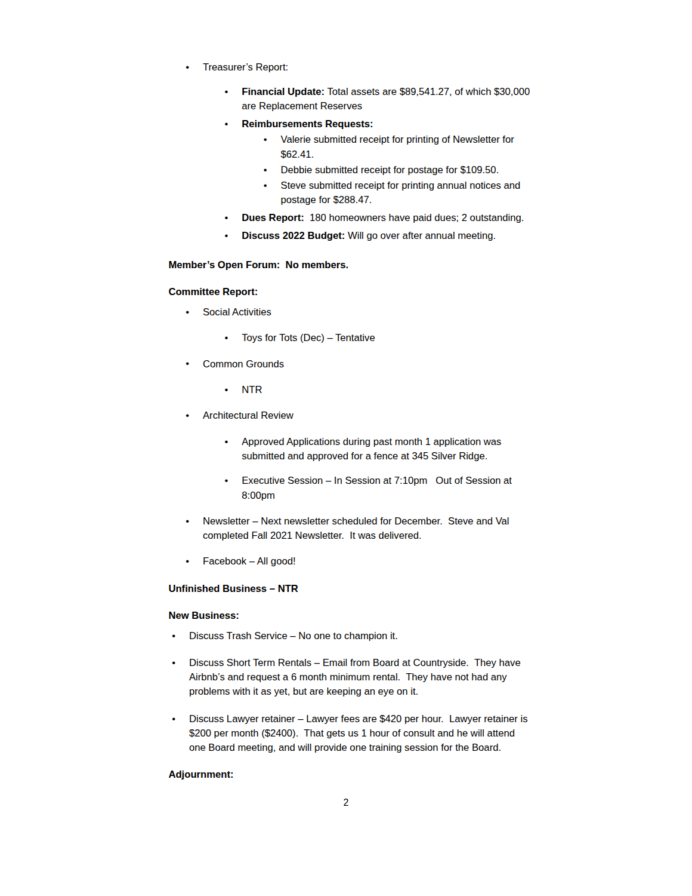Treasurer’s Report:
Financial Update: Total assets are $89,541.27, of which $30,000 are Replacement Reserves
Reimbursements Requests:
Valerie submitted receipt for printing of Newsletter for $62.41.
Debbie submitted receipt for postage for $109.50.
Steve submitted receipt for printing annual notices and postage for $288.47.
Dues Report: 180 homeowners have paid dues; 2 outstanding.
Discuss 2022 Budget: Will go over after annual meeting.
Member’s Open Forum: No members.
Committee Report:
Social Activities
Toys for Tots (Dec) – Tentative
Common Grounds
NTR
Architectural Review
Approved Applications during past month 1 application was submitted and approved for a fence at 345 Silver Ridge.
Executive Session – In Session at 7:10pm Out of Session at 8:00pm
Newsletter – Next newsletter scheduled for December. Steve and Val completed Fall 2021 Newsletter. It was delivered.
Facebook – All good!
Unfinished Business – NTR
New Business:
Discuss Trash Service – No one to champion it.
Discuss Short Term Rentals – Email from Board at Countryside. They have Airbnb’s and request a 6 month minimum rental. They have not had any problems with it as yet, but are keeping an eye on it.
Discuss Lawyer retainer – Lawyer fees are $420 per hour. Lawyer retainer is $200 per month ($2400). That gets us 1 hour of consult and he will attend one Board meeting, and will provide one training session for the Board.
Adjournment:
2